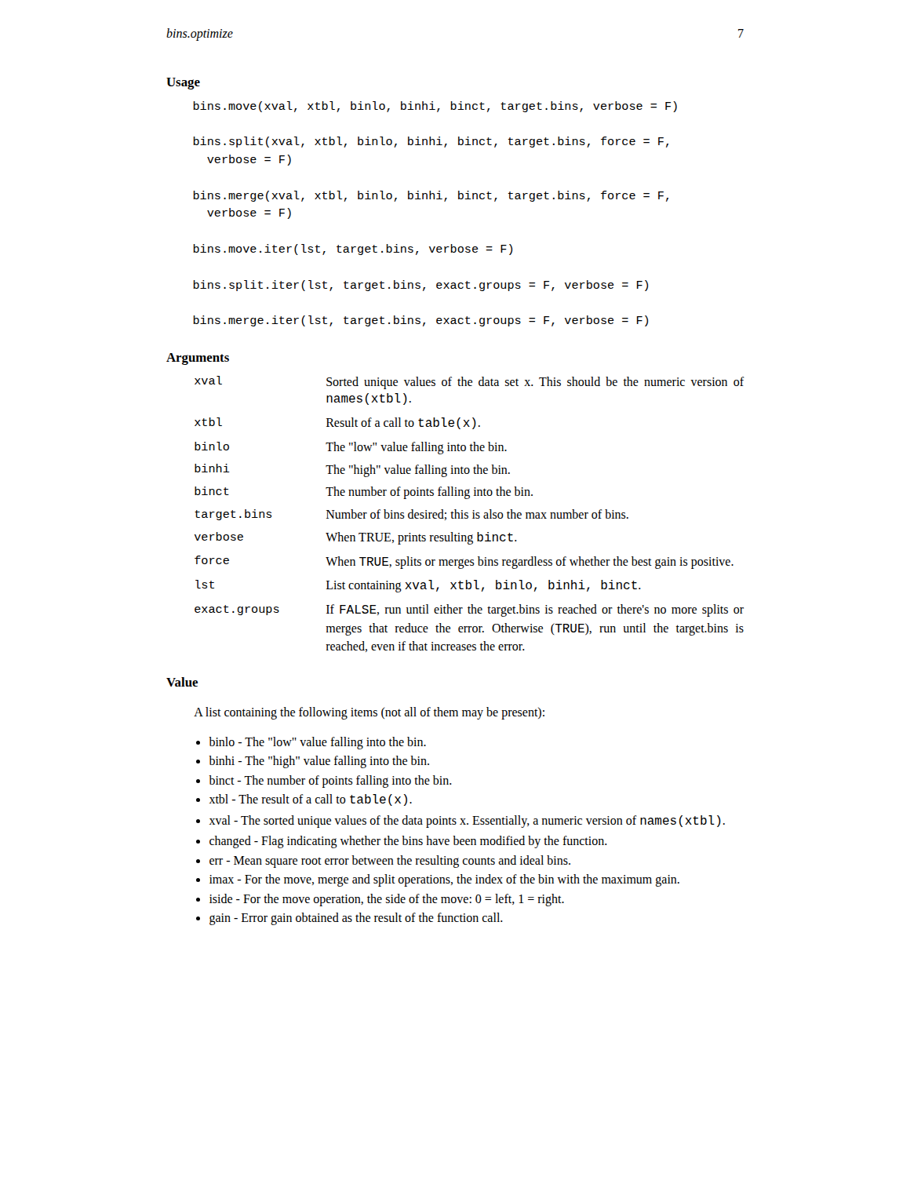bins.optimize 7
Usage
bins.move(xval, xtbl, binlo, binhi, binct, target.bins, verbose = F)

bins.split(xval, xtbl, binlo, binhi, binct, target.bins, force = F,
  verbose = F)

bins.merge(xval, xtbl, binlo, binhi, binct, target.bins, force = F,
  verbose = F)

bins.move.iter(lst, target.bins, verbose = F)

bins.split.iter(lst, target.bins, exact.groups = F, verbose = F)

bins.merge.iter(lst, target.bins, exact.groups = F, verbose = F)
Arguments
xval
Sorted unique values of the data set x. This should be the numeric version of names(xtbl).
xtbl
Result of a call to table(x).
binlo
The "low" value falling into the bin.
binhi
The "high" value falling into the bin.
binct
The number of points falling into the bin.
target.bins
Number of bins desired; this is also the max number of bins.
verbose
When TRUE, prints resulting binct.
force
When TRUE, splits or merges bins regardless of whether the best gain is positive.
lst
List containing xval, xtbl, binlo, binhi, binct.
exact.groups
If FALSE, run until either the target.bins is reached or there's no more splits or merges that reduce the error. Otherwise (TRUE), run until the target.bins is reached, even if that increases the error.
Value
A list containing the following items (not all of them may be present):
binlo - The "low" value falling into the bin.
binhi - The "high" value falling into the bin.
binct - The number of points falling into the bin.
xtbl - The result of a call to table(x).
xval - The sorted unique values of the data points x. Essentially, a numeric version of names(xtbl).
changed - Flag indicating whether the bins have been modified by the function.
err - Mean square root error between the resulting counts and ideal bins.
imax - For the move, merge and split operations, the index of the bin with the maximum gain.
iside - For the move operation, the side of the move: 0 = left, 1 = right.
gain - Error gain obtained as the result of the function call.